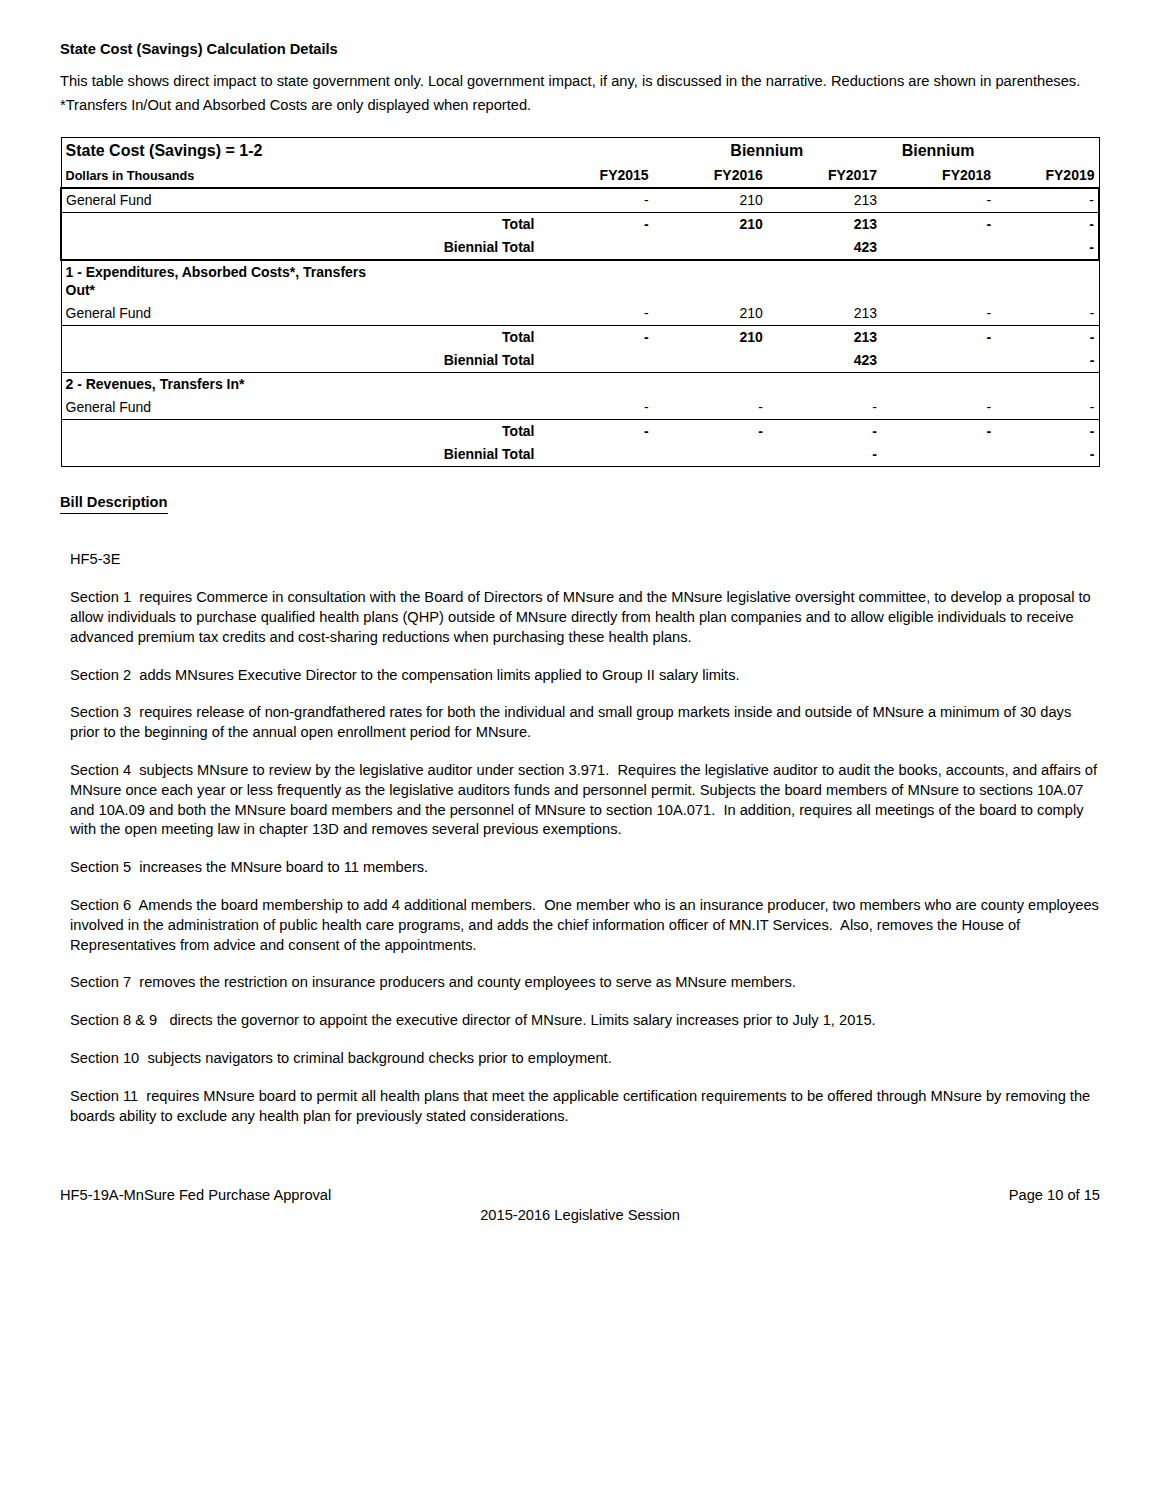State Cost (Savings) Calculation Details
This table shows direct impact to state government only. Local government impact, if any, is discussed in the narrative. Reductions are shown in parentheses.
*Transfers In/Out and Absorbed Costs are only displayed when reported.
| State Cost (Savings) = 1-2 | | | Biennium | Biennium | |
| Dollars in Thousands | | FY2015 | FY2016 | FY2017 | FY2018 | FY2019 |
| General Fund | | - | 210 | 213 | - | - |
| | Total | - | 210 | 213 | - | - |
| | Biennial Total | | | 423 | | - |
| 1 - Expenditures, Absorbed Costs*, Transfers Out* | | | | | | |
| General Fund | | - | 210 | 213 | - | - |
| | Total | - | 210 | 213 | - | - |
| | Biennial Total | | | 423 | | - |
| 2 - Revenues, Transfers In* | | | | | | |
| General Fund | | - | - | - | - | - |
| | Total | - | - | - | - | - |
| | Biennial Total | | | - | | - |
Bill Description
HF5-3E
Section 1 requires Commerce in consultation with the Board of Directors of MNsure and the MNsure legislative oversight committee, to develop a proposal to allow individuals to purchase qualified health plans (QHP) outside of MNsure directly from health plan companies and to allow eligible individuals to receive advanced premium tax credits and cost-sharing reductions when purchasing these health plans.
Section 2 adds MNsures Executive Director to the compensation limits applied to Group II salary limits.
Section 3 requires release of non-grandfathered rates for both the individual and small group markets inside and outside of MNsure a minimum of 30 days prior to the beginning of the annual open enrollment period for MNsure.
Section 4 subjects MNsure to review by the legislative auditor under section 3.971. Requires the legislative auditor to audit the books, accounts, and affairs of MNsure once each year or less frequently as the legislative auditors funds and personnel permit. Subjects the board members of MNsure to sections 10A.07 and 10A.09 and both the MNsure board members and the personnel of MNsure to section 10A.071. In addition, requires all meetings of the board to comply with the open meeting law in chapter 13D and removes several previous exemptions.
Section 5 increases the MNsure board to 11 members.
Section 6 Amends the board membership to add 4 additional members. One member who is an insurance producer, two members who are county employees involved in the administration of public health care programs, and adds the chief information officer of MN.IT Services. Also, removes the House of Representatives from advice and consent of the appointments.
Section 7 removes the restriction on insurance producers and county employees to serve as MNsure members.
Section 8 & 9 directs the governor to appoint the executive director of MNsure. Limits salary increases prior to July 1, 2015.
Section 10 subjects navigators to criminal background checks prior to employment.
Section 11 requires MNsure board to permit all health plans that meet the applicable certification requirements to be offered through MNsure by removing the boards ability to exclude any health plan for previously stated considerations.
HF5-19A-MnSure Fed Purchase Approval Page 10 of 15
2015-2016 Legislative Session